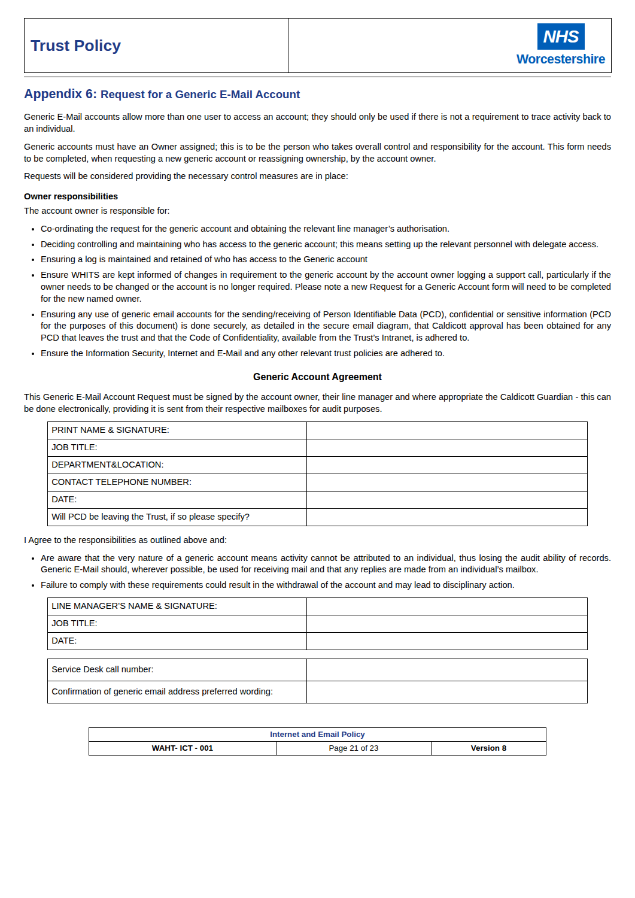Trust Policy
NHS Worcestershire
Appendix 6: Request for a Generic E-Mail Account
Generic E-Mail accounts allow more than one user to access an account; they should only be used if there is not a requirement to trace activity back to an individual.
Generic accounts must have an Owner assigned; this is to be the person who takes overall control and responsibility for the account. This form needs to be completed, when requesting a new generic account or reassigning ownership, by the account owner.
Requests will be considered providing the necessary control measures are in place:
Owner responsibilities
The account owner is responsible for:
Co-ordinating the request for the generic account and obtaining the relevant line manager’s authorisation.
Deciding controlling and maintaining who has access to the generic account; this means setting up the relevant personnel with delegate access.
Ensuring a log is maintained and retained of who has access to the Generic account
Ensure WHITS are kept informed of changes in requirement to the generic account by the account owner logging a support call, particularly if the owner needs to be changed or the account is no longer required. Please note a new Request for a Generic Account form will need to be completed for the new named owner.
Ensuring any use of generic email accounts for the sending/receiving of Person Identifiable Data (PCD), confidential or sensitive information (PCD for the purposes of this document) is done securely, as detailed in the secure email diagram, that Caldicott approval has been obtained for any PCD that leaves the trust and that the Code of Confidentiality, available from the Trust’s Intranet, is adhered to.
Ensure the Information Security, Internet and E-Mail and any other relevant trust policies are adhered to.
Generic Account Agreement
This Generic E-Mail Account Request must be signed by the account owner, their line manager and where appropriate the Caldicott Guardian - this can be done electronically, providing it is sent from their respective mailboxes for audit purposes.
| PRINT NAME & SIGNATURE: | |
| JOB TITLE: | |
| DEPARTMENT&LOCATION: | |
| CONTACT TELEPHONE NUMBER: | |
| DATE: | |
| Will PCD be leaving the Trust, if so please specify? | |
I Agree to the responsibilities as outlined above and:
Are aware that the very nature of a generic account means activity cannot be attributed to an individual, thus losing the audit ability of records. Generic E-Mail should, wherever possible, be used for receiving mail and that any replies are made from an individual’s mailbox.
Failure to comply with these requirements could result in the withdrawal of the account and may lead to disciplinary action.
| LINE MANAGER’S NAME & SIGNATURE: | |
| JOB TITLE: | |
| DATE: | |
| Service Desk call number: | |
| Confirmation of generic email address preferred wording: | |
| Internet and Email Policy |
| WAHT- ICT - 001 | Page 21 of 23 | Version 8 |